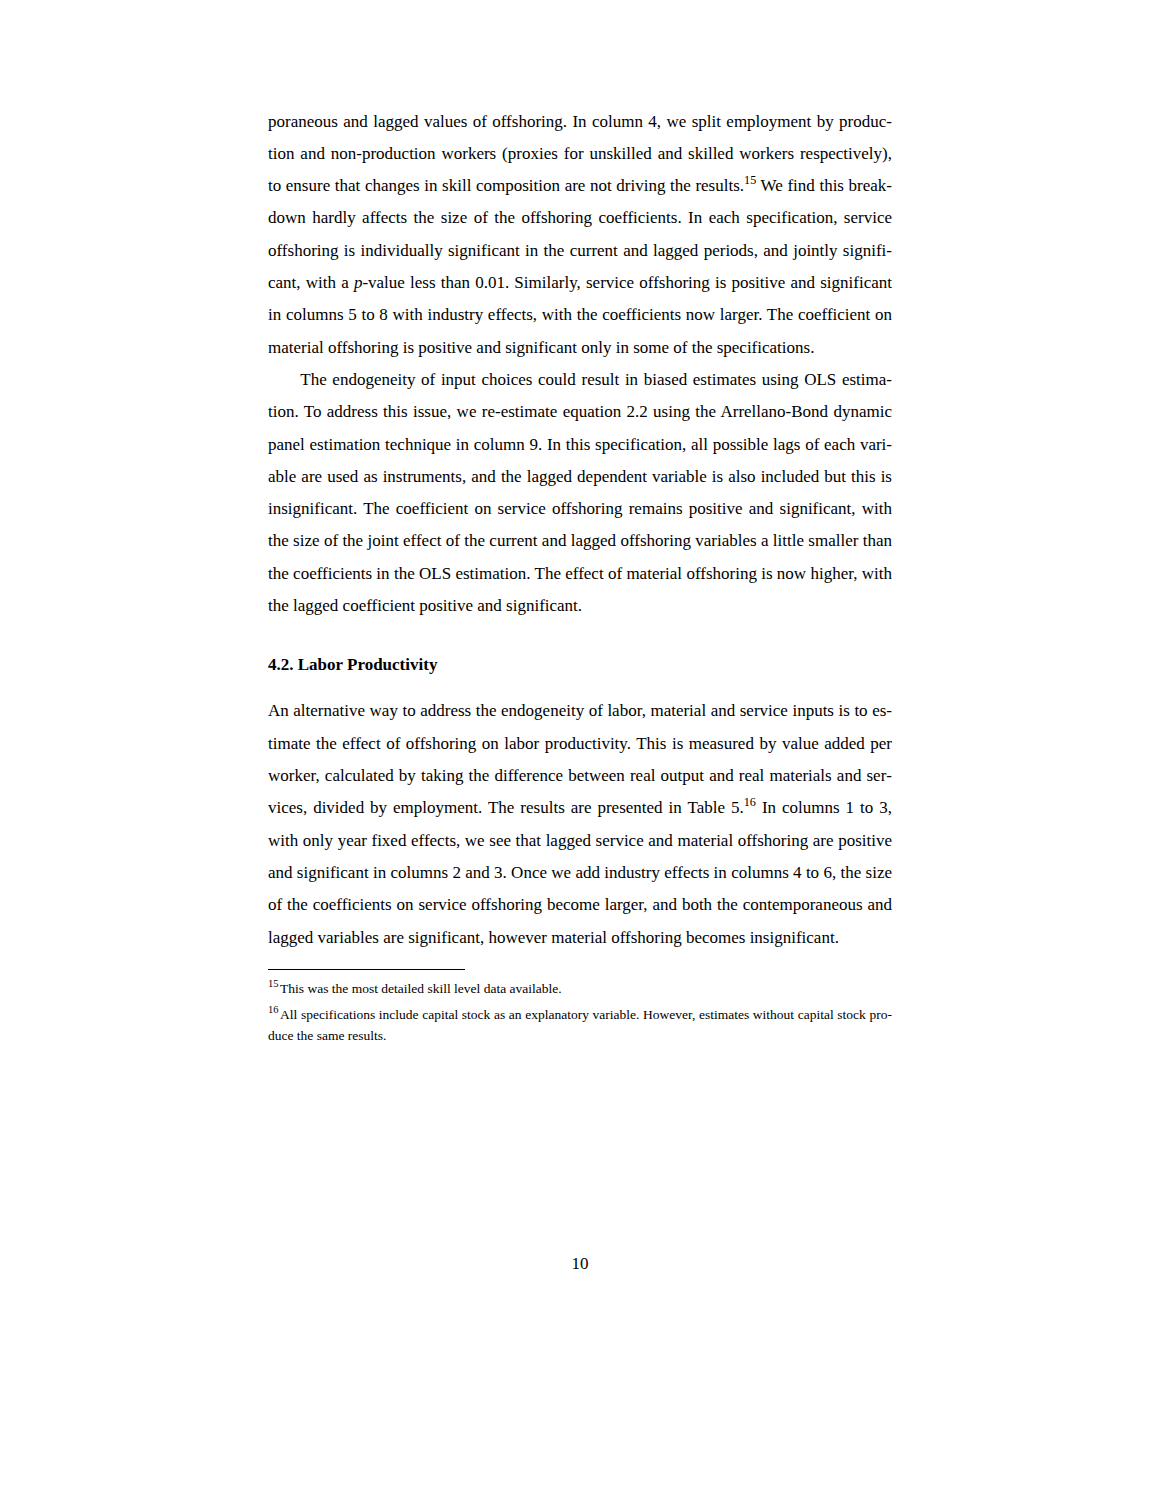poraneous and lagged values of offshoring. In column 4, we split employment by production and non-production workers (proxies for unskilled and skilled workers respectively), to ensure that changes in skill composition are not driving the results.15 We find this breakdown hardly affects the size of the offshoring coefficients. In each specification, service offshoring is individually significant in the current and lagged periods, and jointly significant, with a p-value less than 0.01. Similarly, service offshoring is positive and significant in columns 5 to 8 with industry effects, with the coefficients now larger. The coefficient on material offshoring is positive and significant only in some of the specifications.
The endogeneity of input choices could result in biased estimates using OLS estimation. To address this issue, we re-estimate equation 2.2 using the Arrellano-Bond dynamic panel estimation technique in column 9. In this specification, all possible lags of each variable are used as instruments, and the lagged dependent variable is also included but this is insignificant. The coefficient on service offshoring remains positive and significant, with the size of the joint effect of the current and lagged offshoring variables a little smaller than the coefficients in the OLS estimation. The effect of material offshoring is now higher, with the lagged coefficient positive and significant.
4.2. Labor Productivity
An alternative way to address the endogeneity of labor, material and service inputs is to estimate the effect of offshoring on labor productivity. This is measured by value added per worker, calculated by taking the difference between real output and real materials and services, divided by employment. The results are presented in Table 5.16 In columns 1 to 3, with only year fixed effects, we see that lagged service and material offshoring are positive and significant in columns 2 and 3. Once we add industry effects in columns 4 to 6, the size of the coefficients on service offshoring become larger, and both the contemporaneous and lagged variables are significant, however material offshoring becomes insignificant.
15 This was the most detailed skill level data available.
16 All specifications include capital stock as an explanatory variable. However, estimates without capital stock produce the same results.
10